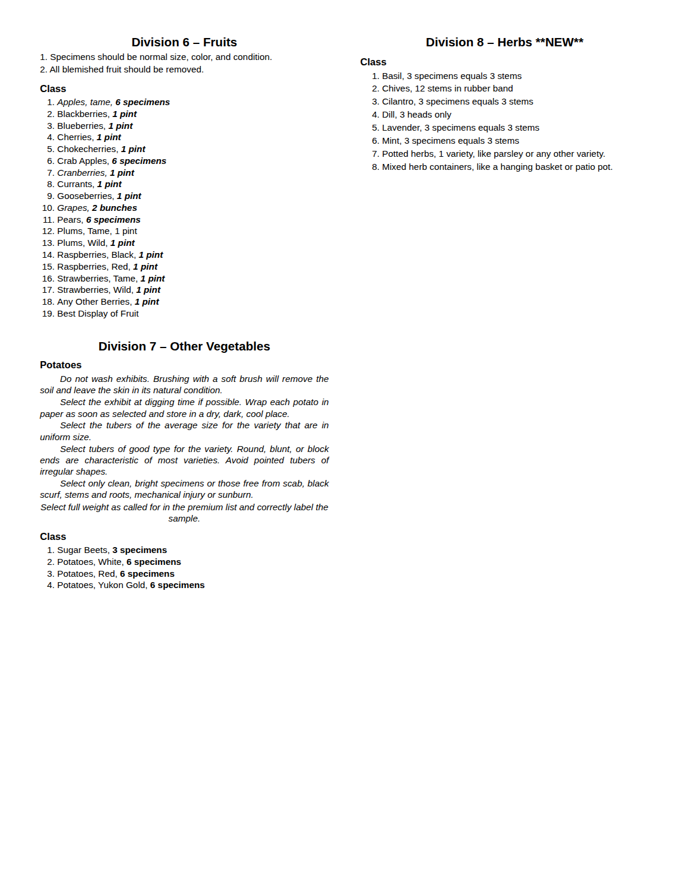Division 6 – Fruits
1. Specimens should be normal size, color, and condition.
2. All blemished fruit should be removed.
Class
Apples, tame, 6 specimens
Blackberries, 1 pint
Blueberries, 1 pint
Cherries, 1 pint
Chokecherries, 1 pint
Crab Apples, 6 specimens
Cranberries, 1 pint
Currants, 1 pint
Gooseberries, 1 pint
Grapes, 2 bunches
Pears, 6 specimens
Plums, Tame, 1 pint
Plums, Wild, 1 pint
Raspberries, Black, 1 pint
Raspberries, Red, 1 pint
Strawberries, Tame, 1 pint
Strawberries, Wild, 1 pint
Any Other Berries, 1 pint
Best Display of Fruit
Division 7 – Other Vegetables
Potatoes
Do not wash exhibits. Brushing with a soft brush will remove the soil and leave the skin in its natural condition.
Select the exhibit at digging time if possible. Wrap each potato in paper as soon as selected and store in a dry, dark, cool place.
Select the tubers of the average size for the variety that are in uniform size.
Select tubers of good type for the variety. Round, blunt, or block ends are characteristic of most varieties. Avoid pointed tubers of irregular shapes.
Select only clean, bright specimens or those free from scab, black scurf, stems and roots, mechanical injury or sunburn.
Select full weight as called for in the premium list and correctly label the sample.
Class
Sugar Beets, 3 specimens
Potatoes, White, 6 specimens
Potatoes, Red, 6 specimens
Potatoes, Yukon Gold, 6 specimens
Division 8 – Herbs **NEW**
Class
Basil, 3 specimens equals 3 stems
Chives, 12 stems in rubber band
Cilantro, 3 specimens equals 3 stems
Dill, 3 heads only
Lavender, 3 specimens equals 3 stems
Mint, 3 specimens equals 3 stems
Potted herbs, 1 variety, like parsley or any other variety.
Mixed herb containers, like a hanging basket or patio pot.